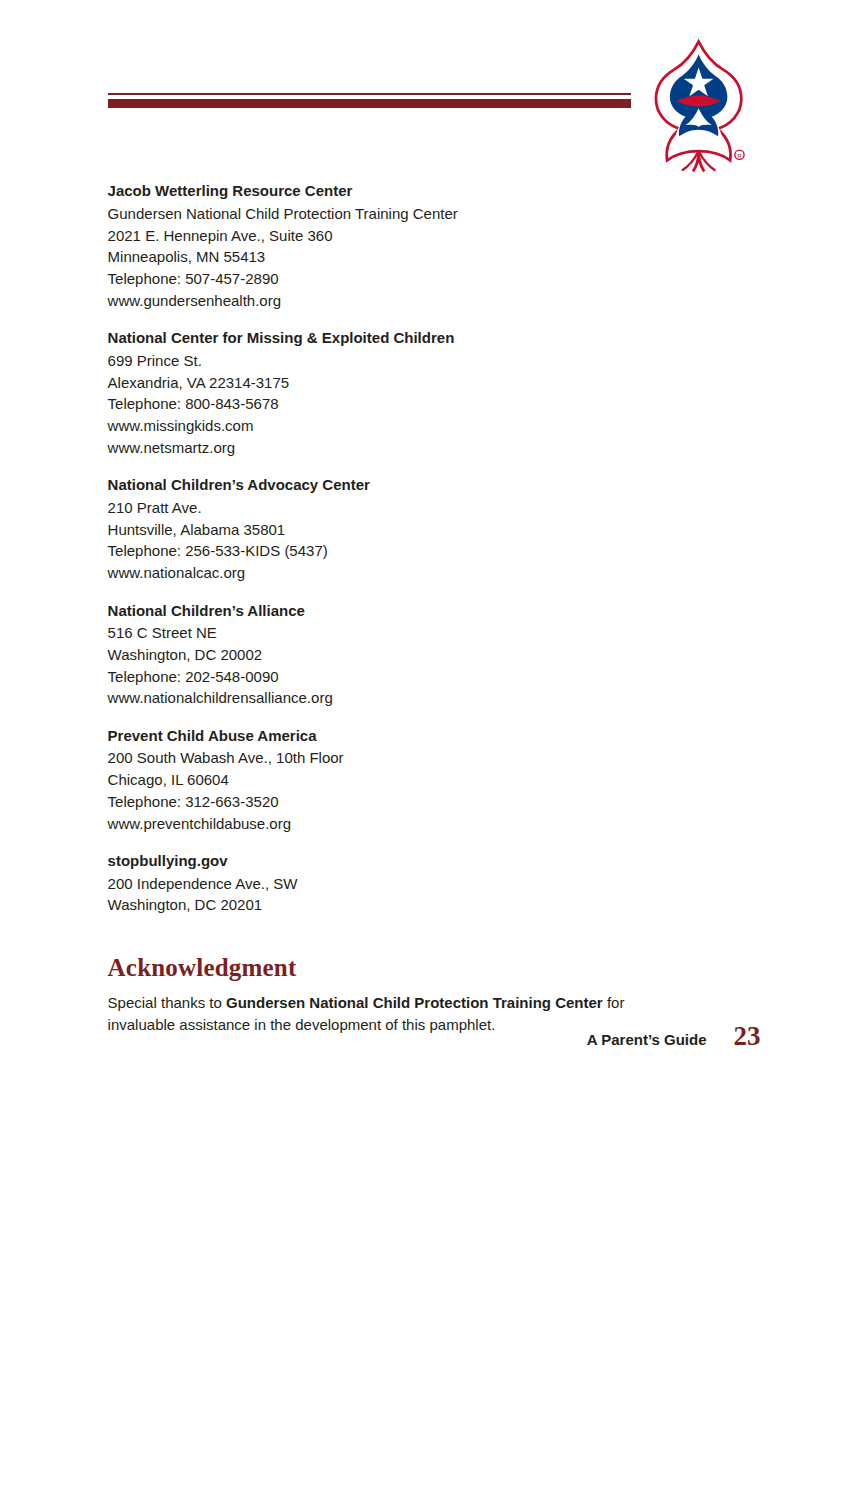R
Jacob Wetterling Resource Center
Gundersen National Child Protection Training Center
2021 E. Hennepin Ave., Suite 360
Minneapolis, MN 55413
Telephone: 507-457-2890
www.gundersenhealth.org
National Center for Missing & Exploited Children
699 Prince St.
Alexandria, VA 22314-3175
Telephone: 800-843-5678
www.missingkids.com
www.netsmartz.org
National Children’s Advocacy Center
210 Pratt Ave.
Huntsville, Alabama 35801
Telephone: 256-533-KIDS (5437)
www.nationalcac.org
National Children’s Alliance
516 C Street NE
Washington, DC 20002
Telephone: 202-548-0090
www.nationalchildrensalliance.org
Prevent Child Abuse America
200 South Wabash Ave., 10th Floor
Chicago, IL 60604
Telephone: 312-663-3520
www.preventchildabuse.org
stopbullying.gov
200 Independence Ave., SW
Washington, DC 20201
Acknowledgment
Special thanks to Gundersen National Child Protection Training Center for invaluable assistance in the development of this pamphlet.
A Parent’s Guide 23